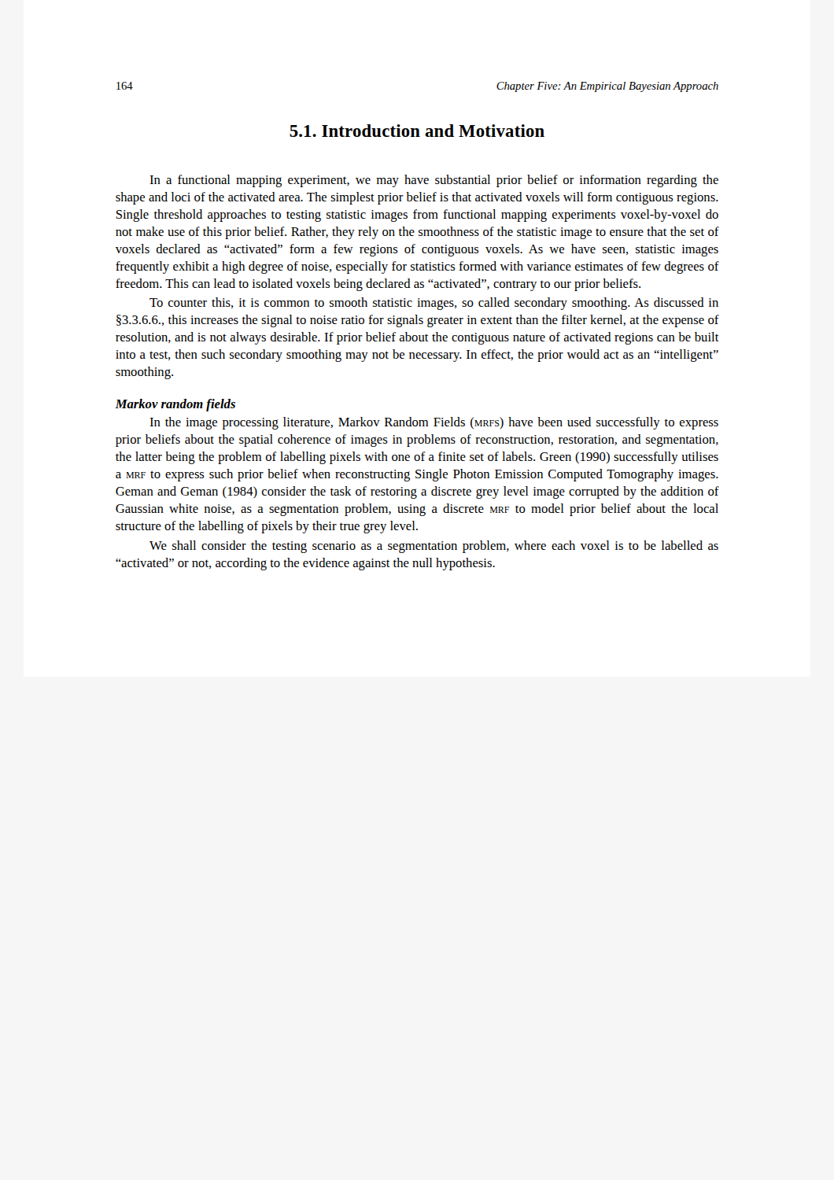164 Chapter Five: An Empirical Bayesian Approach
5.1. Introduction and Motivation
In a functional mapping experiment, we may have substantial prior belief or information regarding the shape and loci of the activated area. The simplest prior belief is that activated voxels will form contiguous regions. Single threshold approaches to testing statistic images from functional mapping experiments voxel-by-voxel do not make use of this prior belief. Rather, they rely on the smoothness of the statistic image to ensure that the set of voxels declared as “activated” form a few regions of contiguous voxels. As we have seen, statistic images frequently exhibit a high degree of noise, especially for statistics formed with variance estimates of few degrees of freedom. This can lead to isolated voxels being declared as “activated”, contrary to our prior beliefs.
To counter this, it is common to smooth statistic images, so called secondary smoothing. As discussed in §3.3.6.6., this increases the signal to noise ratio for signals greater in extent than the filter kernel, at the expense of resolution, and is not always desirable. If prior belief about the contiguous nature of activated regions can be built into a test, then such secondary smoothing may not be necessary. In effect, the prior would act as an “intelligent” smoothing.
Markov random fields
In the image processing literature, Markov Random Fields (mrfs) have been used successfully to express prior beliefs about the spatial coherence of images in problems of reconstruction, restoration, and segmentation, the latter being the problem of labelling pixels with one of a finite set of labels. Green (1990) successfully utilises a mrf to express such prior belief when reconstructing Single Photon Emission Computed Tomography images. Geman and Geman (1984) consider the task of restoring a discrete grey level image corrupted by the addition of Gaussian white noise, as a segmentation problem, using a discrete mrf to model prior belief about the local structure of the labelling of pixels by their true grey level.
We shall consider the testing scenario as a segmentation problem, where each voxel is to be labelled as “activated” or not, according to the evidence against the null hypothesis.